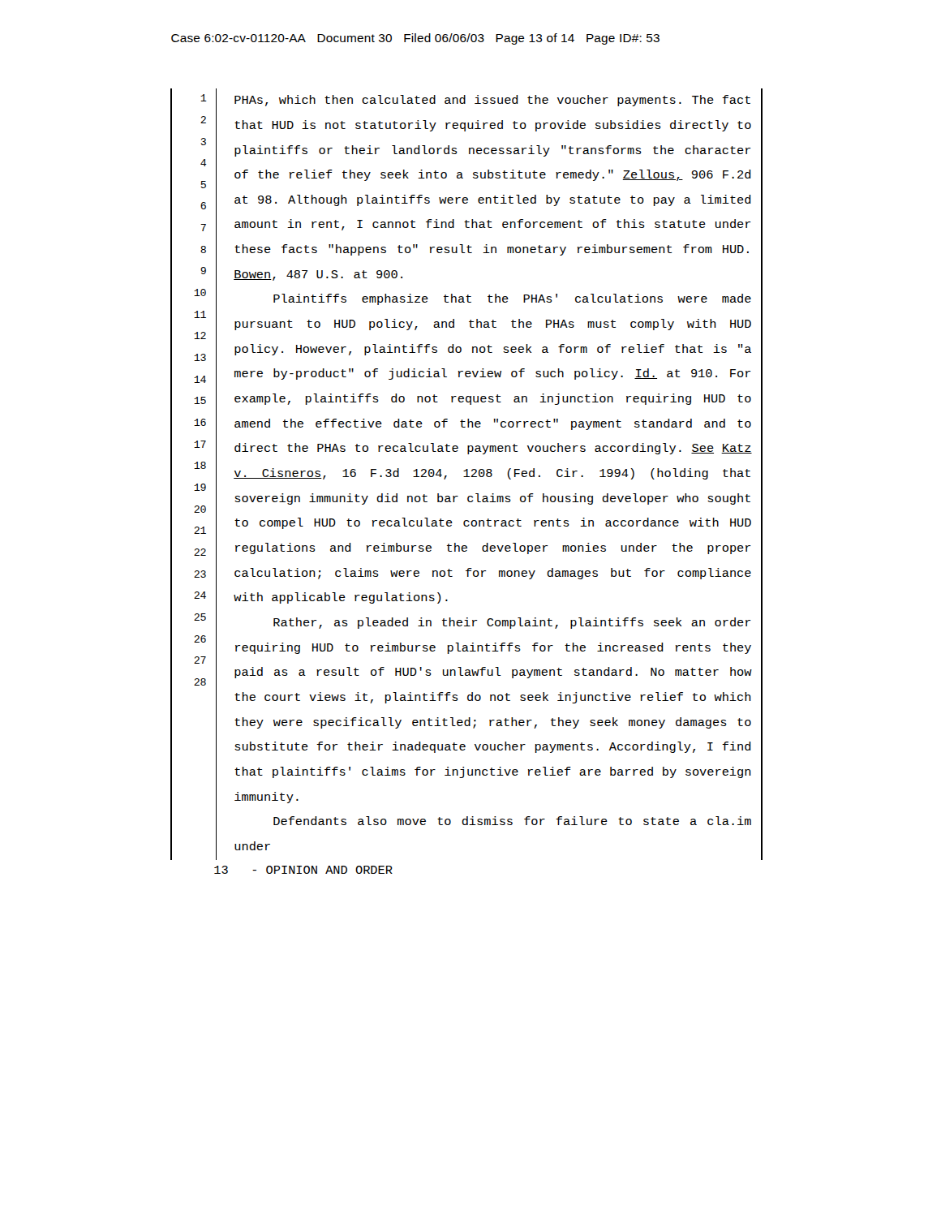Case 6:02-cv-01120-AA Document 30 Filed 06/06/03 Page 13 of 14 Page ID#: 53
1
2
3
4
5
6
7
8
9
10
11
12
13
14
15
16
17
18
19
20
21
22
23
24
25
26
27
28
PHAs, which then calculated and issued the voucher payments. The fact that HUD is not statutorily required to provide subsidies directly to plaintiffs or their landlords necessarily "transforms the character of the relief they seek into a substitute remedy." Zellous, 906 F.2d at 98. Although plaintiffs were entitled by statute to pay a limited amount in rent, I cannot find that enforcement of this statute under these facts "happens to" result in monetary reimbursement from HUD. Bowen, 487 U.S. at 900.
Plaintiffs emphasize that the PHAs' calculations were made pursuant to HUD policy, and that the PHAs must comply with HUD policy. However, plaintiffs do not seek a form of relief that is "a mere by-product" of judicial review of such policy. Id. at 910. For example, plaintiffs do not request an injunction requiring HUD to amend the effective date of the "correct" payment standard and to direct the PHAs to recalculate payment vouchers accordingly. See Katz v. Cisneros, 16 F.3d 1204, 1208 (Fed. Cir. 1994) (holding that sovereign immunity did not bar claims of housing developer who sought to compel HUD to recalculate contract rents in accordance with HUD regulations and reimburse the developer monies under the proper calculation; claims were not for money damages but for compliance with applicable regulations).
Rather, as pleaded in their Complaint, plaintiffs seek an order requiring HUD to reimburse plaintiffs for the increased rents they paid as a result of HUD's unlawful payment standard. No matter how the court views it, plaintiffs do not seek injunctive relief to which they were specifically entitled; rather, they seek money damages to substitute for their inadequate voucher payments. Accordingly, I find that plaintiffs' claims for injunctive relief are barred by sovereign immunity.
Defendants also move to dismiss for failure to state a cla.im under
13 - OPINION AND ORDER